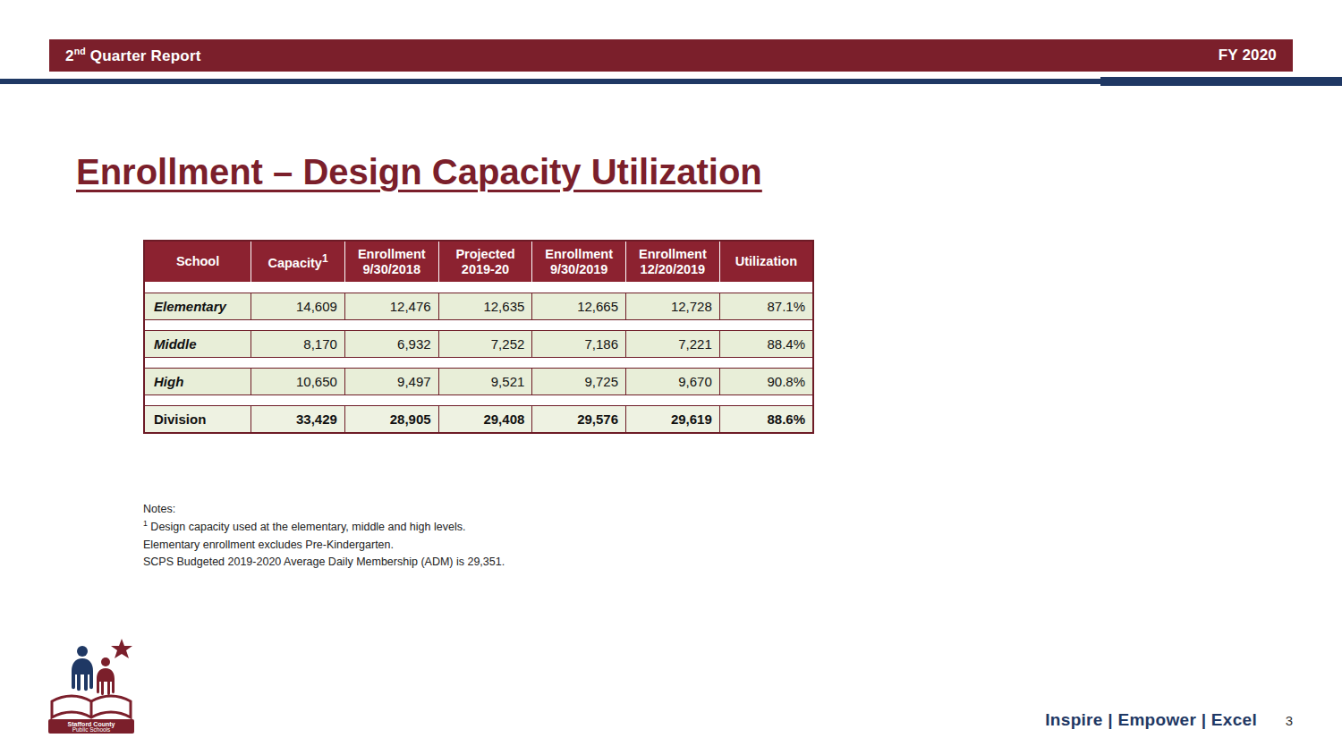2nd Quarter Report
FY 2020
Enrollment – Design Capacity Utilization
| School | Capacity 1 | Enrollment 9/30/2018 | Projected 2019-20 | Enrollment 9/30/2019 | Enrollment 12/20/2019 | Utilization |
| --- | --- | --- | --- | --- | --- | --- |
| Elementary | 14,609 | 12,476 | 12,635 | 12,665 | 12,728 | 87.1% |
| Middle | 8,170 | 6,932 | 7,252 | 7,186 | 7,221 | 88.4% |
| High | 10,650 | 9,497 | 9,521 | 9,725 | 9,670 | 90.8% |
| Division | 33,429 | 28,905 | 29,408 | 29,576 | 29,619 | 88.6% |
Notes:
1 Design capacity used at the elementary, middle and high levels.
Elementary enrollment excludes Pre-Kindergarten.
SCPS Budgeted 2019-2020 Average Daily Membership (ADM) is 29,351.
Stafford County Public Schools
Inspire | Empower | Excel
3